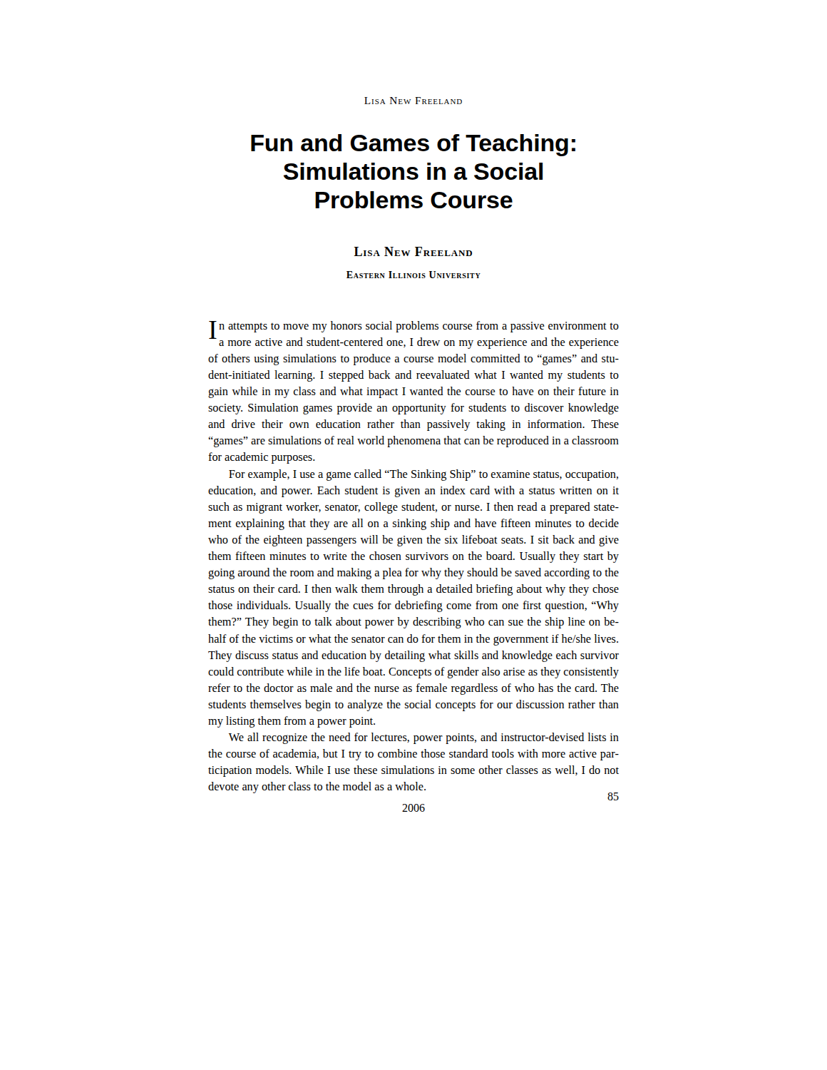Lisa New Freeland
Fun and Games of Teaching:
Simulations in a Social
Problems Course
Lisa New Freeland
Eastern Illinois University
In attempts to move my honors social problems course from a passive environment to a more active and student-centered one, I drew on my experience and the experience of others using simulations to produce a course model committed to “games” and student-initiated learning. I stepped back and reevaluated what I wanted my students to gain while in my class and what impact I wanted the course to have on their future in society. Simulation games provide an opportunity for students to discover knowledge and drive their own education rather than passively taking in information. These “games” are simulations of real world phenomena that can be reproduced in a classroom for academic purposes.
For example, I use a game called “The Sinking Ship” to examine status, occupation, education, and power. Each student is given an index card with a status written on it such as migrant worker, senator, college student, or nurse. I then read a prepared statement explaining that they are all on a sinking ship and have fifteen minutes to decide who of the eighteen passengers will be given the six lifeboat seats. I sit back and give them fifteen minutes to write the chosen survivors on the board. Usually they start by going around the room and making a plea for why they should be saved according to the status on their card. I then walk them through a detailed briefing about why they chose those individuals. Usually the cues for debriefing come from one first question, “Why them?” They begin to talk about power by describing who can sue the ship line on behalf of the victims or what the senator can do for them in the government if he/she lives. They discuss status and education by detailing what skills and knowledge each survivor could contribute while in the life boat. Concepts of gender also arise as they consistently refer to the doctor as male and the nurse as female regardless of who has the card. The students themselves begin to analyze the social concepts for our discussion rather than my listing them from a power point.
We all recognize the need for lectures, power points, and instructor-devised lists in the course of academia, but I try to combine those standard tools with more active participation models. While I use these simulations in some other classes as well, I do not devote any other class to the model as a whole.
2006 85